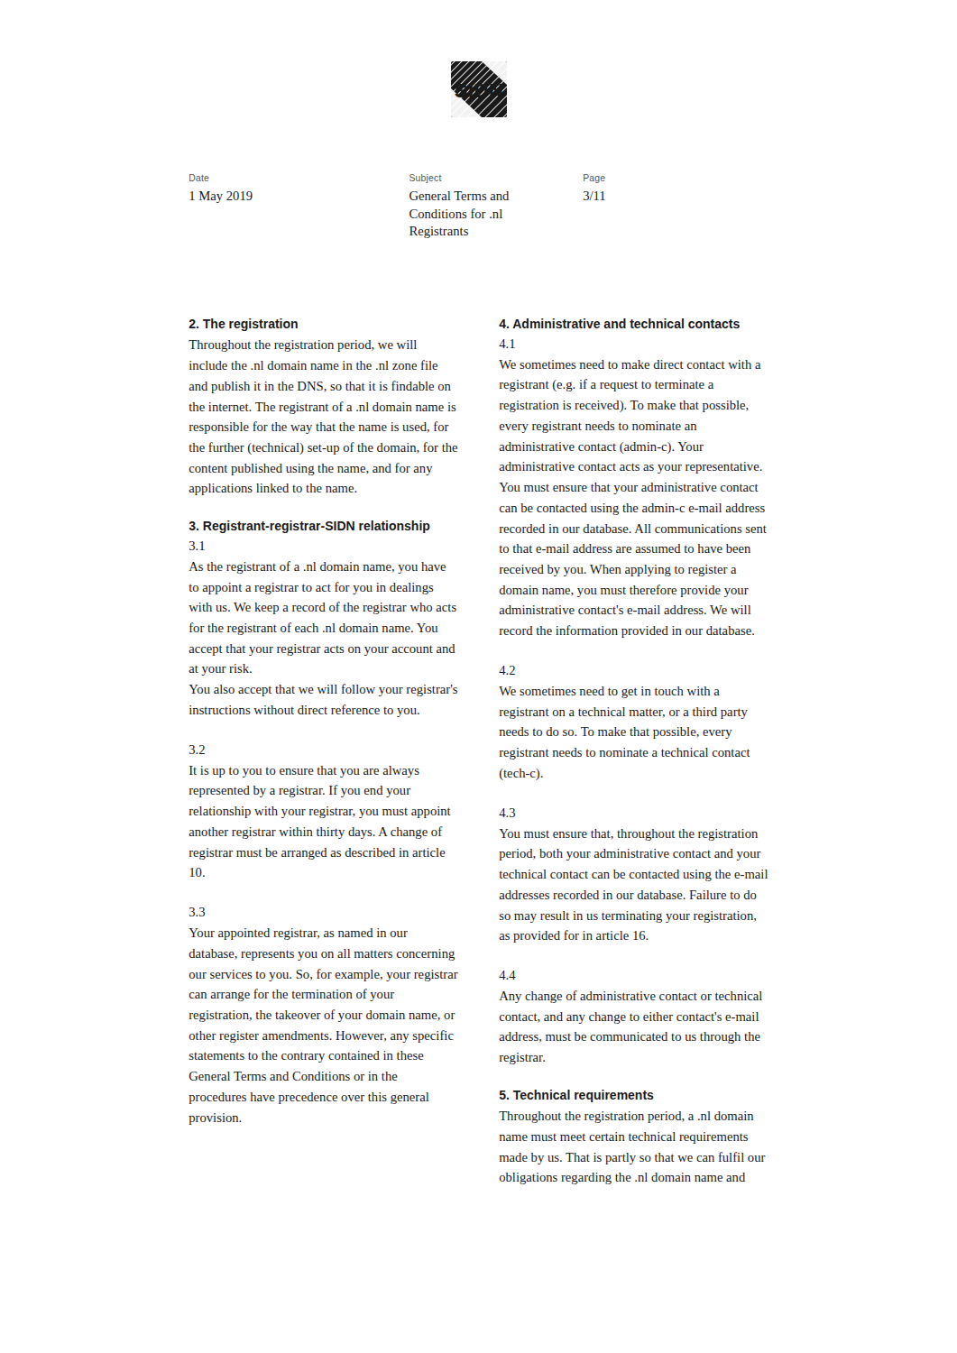SIDN
Date
1 May 2019
Subject
General Terms and
Conditions for .nl
Registrants
Page
3/11
2. The registration
Throughout the registration period, we will include the .nl domain name in the .nl zone file and publish it in the DNS, so that it is findable on the internet. The registrant of a .nl domain name is responsible for the way that the name is used, for the further (technical) set-up of the domain, for the content published using the name, and for any applications linked to the name.
3. Registrant-registrar-SIDN relationship
3.1
As the registrant of a .nl domain name, you have to appoint a registrar to act for you in dealings with us. We keep a record of the registrar who acts for the registrant of each .nl domain name. You accept that your registrar acts on your account and at your risk.
You also accept that we will follow your registrar's instructions without direct reference to you.
3.2
It is up to you to ensure that you are always represented by a registrar. If you end your relationship with your registrar, you must appoint another registrar within thirty days. A change of registrar must be arranged as described in article 10.
3.3
Your appointed registrar, as named in our database, represents you on all matters concerning our services to you. So, for example, your registrar can arrange for the termination of your registration, the takeover of your domain name, or other register amendments. However, any specific statements to the contrary contained in these General Terms and Conditions or in the procedures have precedence over this general provision.
4. Administrative and technical contacts
4.1
We sometimes need to make direct contact with a registrant (e.g. if a request to terminate a registration is received). To make that possible, every registrant needs to nominate an administrative contact (admin-c). Your administrative contact acts as your representative. You must ensure that your administrative contact can be contacted using the admin-c e-mail address recorded in our database. All communications sent to that e-mail address are assumed to have been received by you. When applying to register a domain name, you must therefore provide your administrative contact's e-mail address. We will record the information provided in our database.
4.2
We sometimes need to get in touch with a registrant on a technical matter, or a third party needs to do so. To make that possible, every registrant needs to nominate a technical contact (tech-c).
4.3
You must ensure that, throughout the registration period, both your administrative contact and your technical contact can be contacted using the e-mail addresses recorded in our database. Failure to do so may result in us terminating your registration, as provided for in article 16.
4.4
Any change of administrative contact or technical contact, and any change to either contact's e-mail address, must be communicated to us through the registrar.
5. Technical requirements
Throughout the registration period, a .nl domain name must meet certain technical requirements made by us. That is partly so that we can fulfil our obligations regarding the .nl domain name and